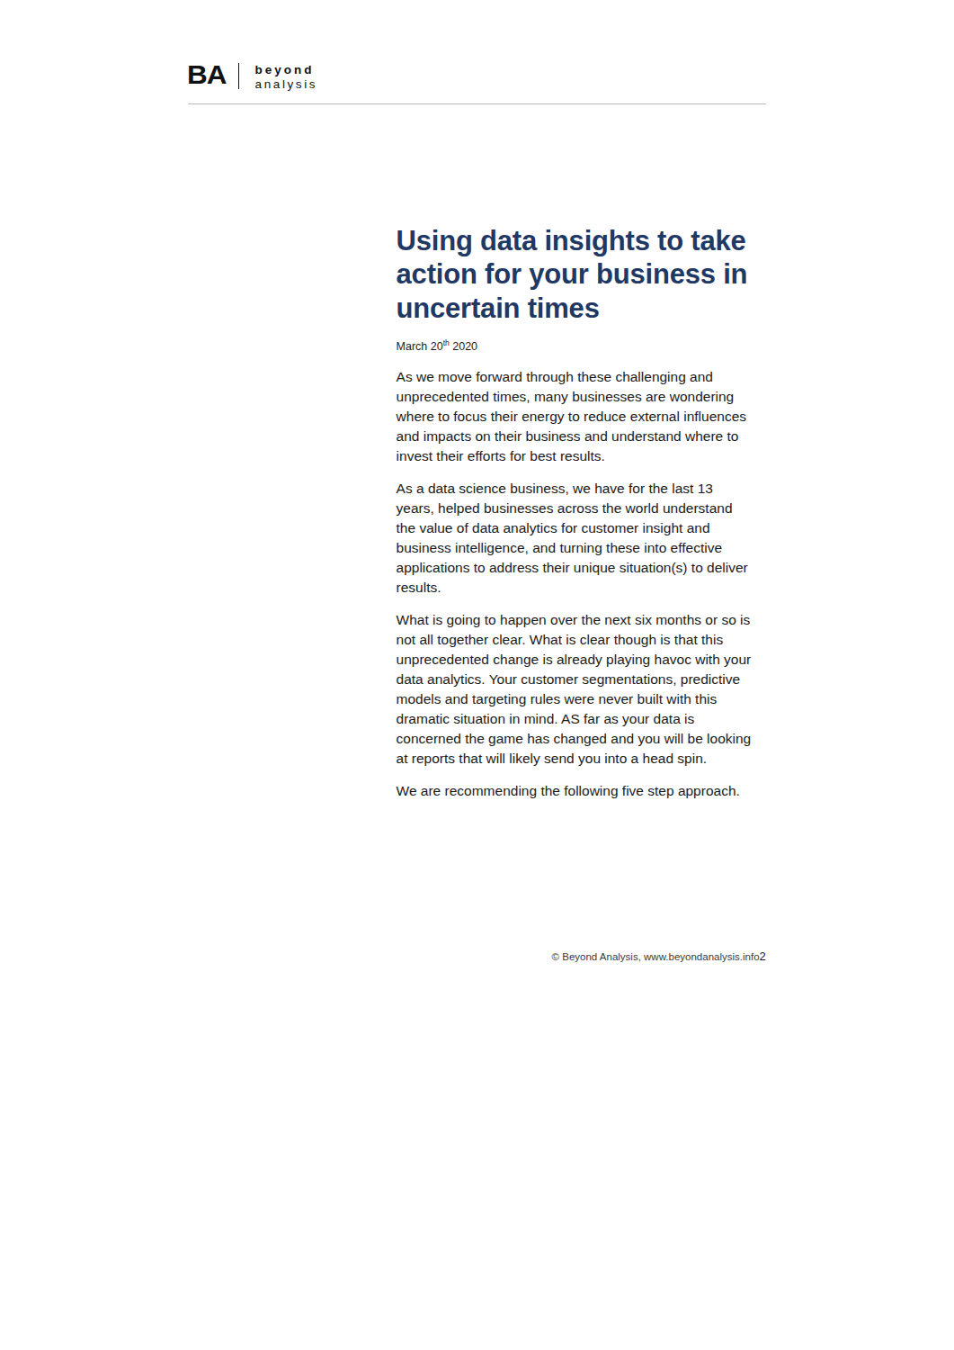BA
beyond analysis
Using data insights to take action for your business in uncertain times
March 20th 2020
As we move forward through these challenging and unprecedented times, many businesses are wondering where to focus their energy to reduce external influences and impacts on their business and understand where to invest their efforts for best results.
As a data science business, we have for the last 13 years, helped businesses across the world understand the value of data analytics for customer insight and business intelligence, and turning these into effective applications to address their unique situation(s) to deliver results.
What is going to happen over the next six months or so is not all together clear. What is clear though is that this unprecedented change is already playing havoc with your data analytics. Your customer segmentations, predictive models and targeting rules were never built with this dramatic situation in mind. AS far as your data is concerned the game has changed and you will be looking at reports that will likely send you into a head spin.
We are recommending the following five step approach.
© Beyond Analysis, www.beyondanalysis.info2